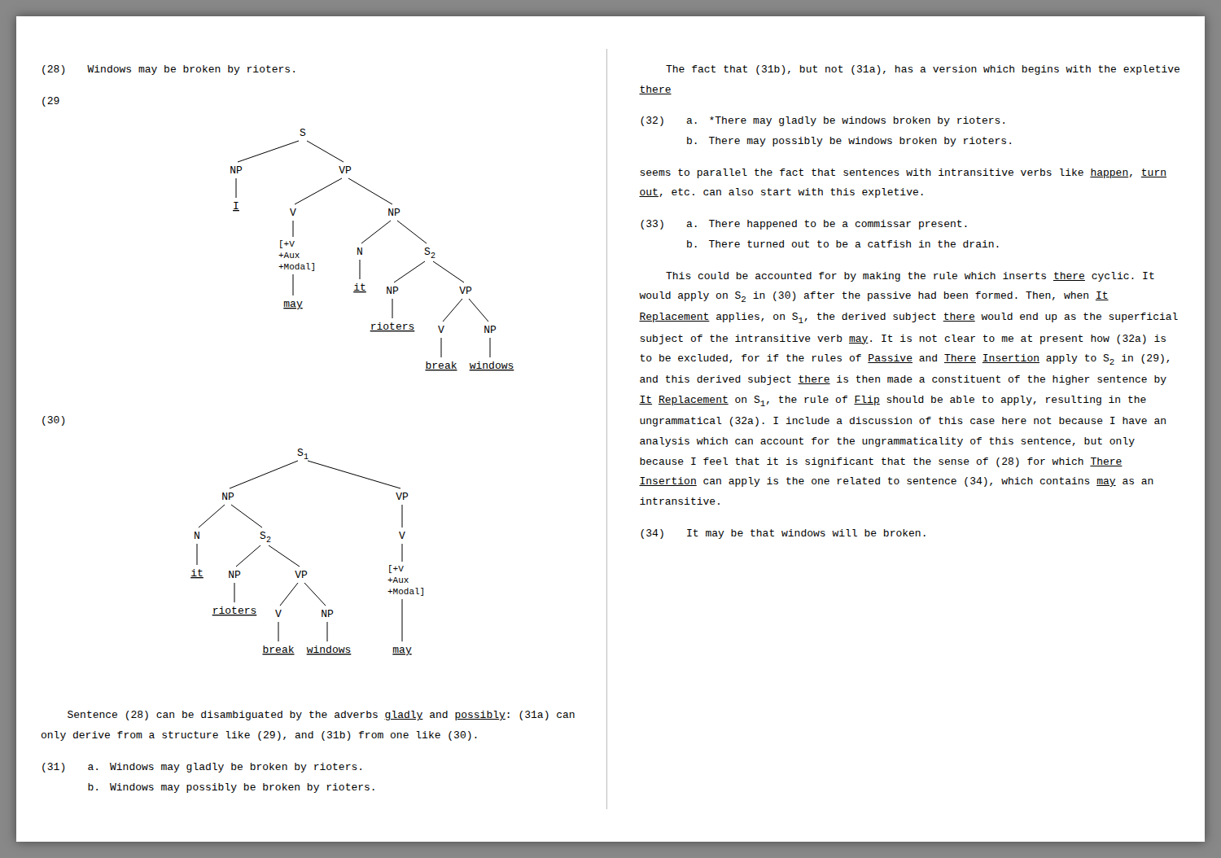(28) Windows may be broken by rioters.
(29
S NP VP NP VP I V NP [+V +Aux +Modal] may N S2 it NP VP rioters V NP break windows
(30)
S1 NP VP N S2 it NP VP rioters V NP break windows V [+V +Aux +Modal] may
Sentence (28) can be disambiguated by the adverbs gladly and possibly: (31a) can only derive from a structure like (29), and (31b) from one like (30).
(31) a. Windows may gladly be broken by rioters. b. Windows may possibly be broken by rioters.
The fact that (31b), but not (31a), has a version which begins with the expletive there
(32) a.*There may gladly be windows broken by rioters. b. There may possibly be windows broken by rioters.
seems to parallel the fact that sentences with intransitive verbs like happen, turn out, etc. can also start with this expletive.
(33) a. There happened to be a commissar present. b. There turned out to be a catfish in the drain.
This could be accounted for by making the rule which inserts there cyclic. It would apply on S2 in (30) after the passive had been formed. Then, when It Replacement applies, on S1, the derived subject there would end up as the superficial subject of the intransitive verb may. It is not clear to me at present how (32a) is to be excluded, for if the rules of Passive and There Insertion apply to S2 in (29), and this derived subject there is then made a constituent of the higher sentence by It Replacement on S1, the rule of Flip should be able to apply, resulting in the ungrammatical (32a). I include a discussion of this case here not because I have an analysis which can account for the ungrammaticality of this sentence, but only because I feel that it is significant that the sense of (28) for which There Insertion can apply is the one related to sentence (34), which contains may as an intransitive.
(34) It may be that windows will be broken.